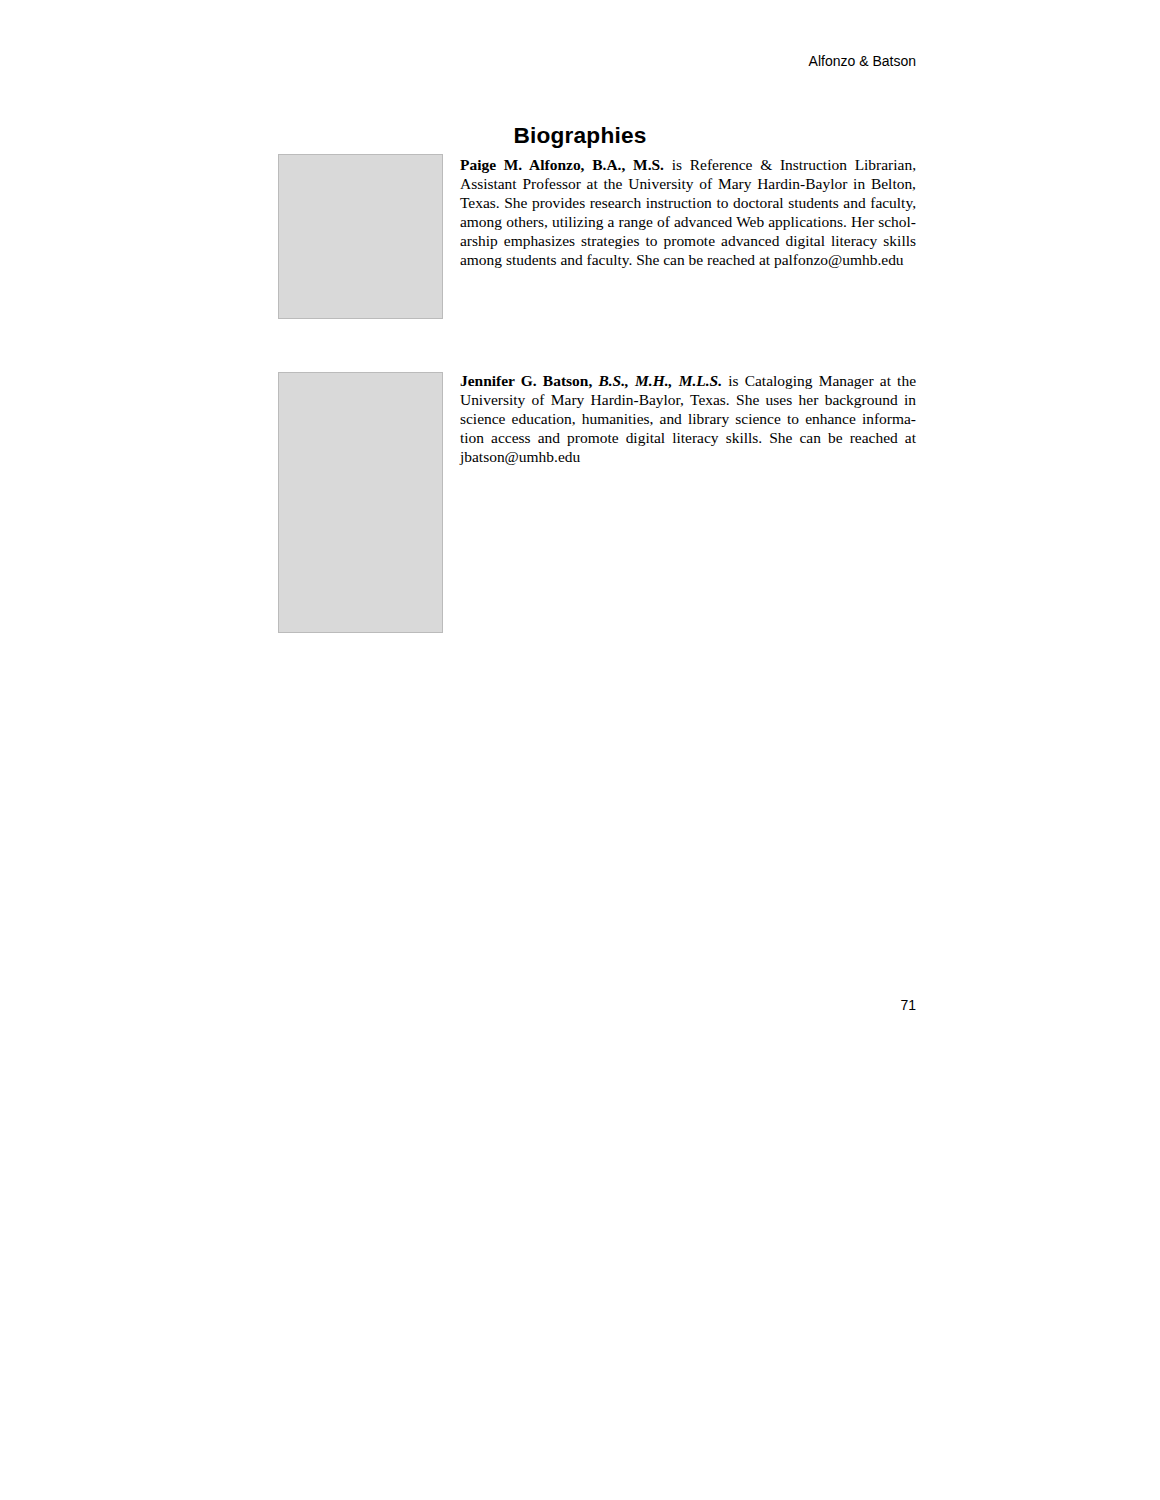Alfonzo & Batson
Biographies
Paige M. Alfonzo, B.A., M.S. is Reference & Instruction Librarian, Assistant Professor at the University of Mary Hardin-Baylor in Belton, Texas. She provides research instruction to doctoral students and faculty, among others, utilizing a range of advanced Web applications. Her scholarship emphasizes strategies to promote advanced digital literacy skills among students and faculty. She can be reached at palfonzo@umhb.edu
Jennifer G. Batson, B.S., M.H., M.L.S. is Cataloging Manager at the University of Mary Hardin-Baylor, Texas. She uses her background in science education, humanities, and library science to enhance information access and promote digital literacy skills. She can be reached at jbatson@umhb.edu
71